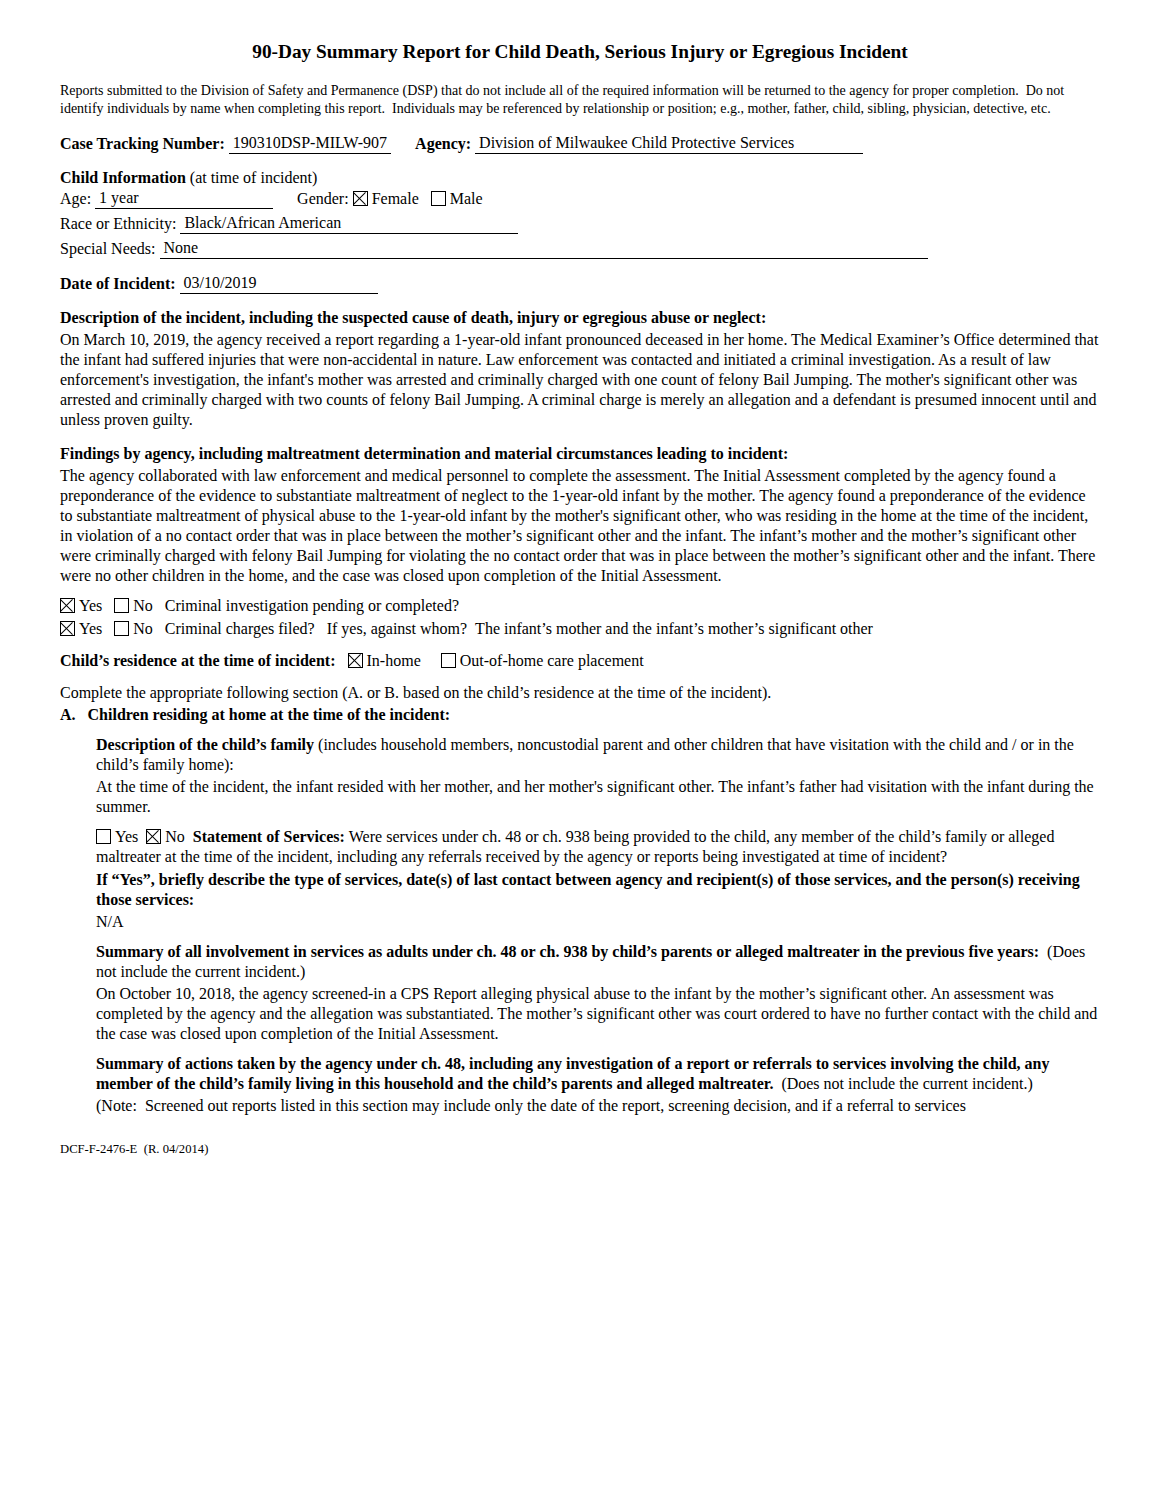90-Day Summary Report for Child Death, Serious Injury or Egregious Incident
Reports submitted to the Division of Safety and Permanence (DSP) that do not include all of the required information will be returned to the agency for proper completion. Do not identify individuals by name when completing this report. Individuals may be referenced by relationship or position; e.g., mother, father, child, sibling, physician, detective, etc.
Case Tracking Number: 190310DSP-MILW-907 Agency: Division of Milwaukee Child Protective Services
Child Information (at time of incident)
Age: 1 year Gender: Female Male
Race or Ethnicity: Black/African American
Special Needs: None
Date of Incident: 03/10/2019
Description of the incident, including the suspected cause of death, injury or egregious abuse or neglect:
On March 10, 2019, the agency received a report regarding a 1-year-old infant pronounced deceased in her home. The Medical Examiner’s Office determined that the infant had suffered injuries that were non-accidental in nature. Law enforcement was contacted and initiated a criminal investigation. As a result of law enforcement's investigation, the infant's mother was arrested and criminally charged with one count of felony Bail Jumping. The mother's significant other was arrested and criminally charged with two counts of felony Bail Jumping. A criminal charge is merely an allegation and a defendant is presumed innocent until and unless proven guilty.
Findings by agency, including maltreatment determination and material circumstances leading to incident:
The agency collaborated with law enforcement and medical personnel to complete the assessment. The Initial Assessment completed by the agency found a preponderance of the evidence to substantiate maltreatment of neglect to the 1-year-old infant by the mother. The agency found a preponderance of the evidence to substantiate maltreatment of physical abuse to the 1-year-old infant by the mother's significant other, who was residing in the home at the time of the incident, in violation of a no contact order that was in place between the mother’s significant other and the infant. The infant’s mother and the mother’s significant other were criminally charged with felony Bail Jumping for violating the no contact order that was in place between the mother’s significant other and the infant. There were no other children in the home, and the case was closed upon completion of the Initial Assessment.
Yes No Criminal investigation pending or completed?
Yes No Criminal charges filed? If yes, against whom? The infant’s mother and the infant’s mother’s significant other
Child’s residence at the time of incident: In-home Out-of-home care placement
Complete the appropriate following section (A. or B. based on the child’s residence at the time of the incident).
A. Children residing at home at the time of the incident:
Description of the child’s family (includes household members, noncustodial parent and other children that have visitation with the child and / or in the child’s family home):
At the time of the incident, the infant resided with her mother, and her mother's significant other. The infant’s father had visitation with the infant during the summer.
Yes No Statement of Services: Were services under ch. 48 or ch. 938 being provided to the child, any member of the child’s family or alleged maltreater at the time of the incident, including any referrals received by the agency or reports being investigated at time of incident?
If “Yes”, briefly describe the type of services, date(s) of last contact between agency and recipient(s) of those services, and the person(s) receiving those services:
N/A
Summary of all involvement in services as adults under ch. 48 or ch. 938 by child’s parents or alleged maltreater in the previous five years: (Does not include the current incident.)
On October 10, 2018, the agency screened-in a CPS Report alleging physical abuse to the infant by the mother’s significant other. An assessment was completed by the agency and the allegation was substantiated. The mother’s significant other was court ordered to have no further contact with the child and the case was closed upon completion of the Initial Assessment.
Summary of actions taken by the agency under ch. 48, including any investigation of a report or referrals to services involving the child, any member of the child’s family living in this household and the child’s parents and alleged maltreater. (Does not include the current incident.)
(Note: Screened out reports listed in this section may include only the date of the report, screening decision, and if a referral to services
DCF-F-2476-E (R. 04/2014)